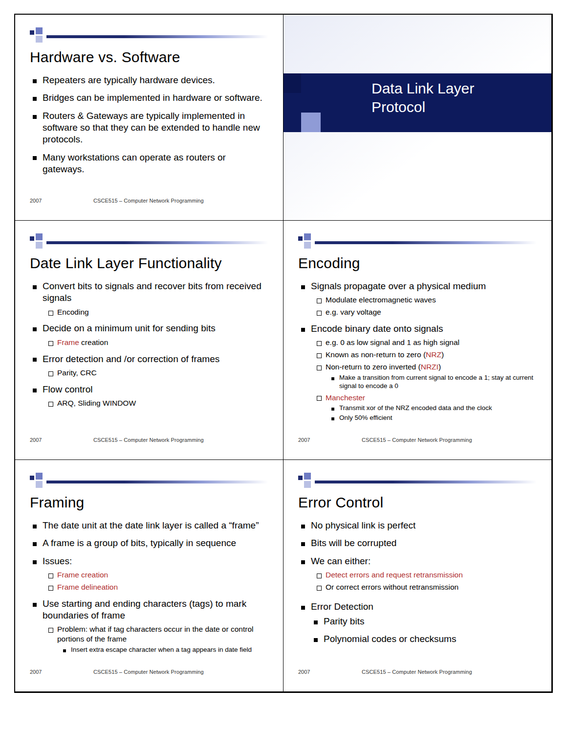Hardware vs. Software
Repeaters are typically hardware devices.
Bridges can be implemented in hardware or software.
Routers & Gateways are typically implemented in software so that they can be extended to handle new protocols.
Many workstations can operate as routers or gateways.
2007 CSCE515 – Computer Network Programming
Data Link Layer
Protocol
Date Link Layer Functionality
Convert bits to signals and recover bits from received signals
Encoding
Decide on a minimum unit for sending bits
Frame creation
Error detection and /or correction of frames
Parity, CRC
Flow control
ARQ, Sliding WINDOW
2007 CSCE515 – Computer Network Programming
Encoding
Signals propagate over a physical medium
Modulate electromagnetic waves
e.g. vary voltage
Encode binary date onto signals
e.g. 0 as low signal and 1 as high signal
Known as non-return to zero (NRZ)
Non-return to zero inverted (NRZI)
Make a transition from current signal to encode a 1; stay at current signal to encode a 0
Manchester
Transmit xor of the NRZ encoded data and the clock
Only 50% efficient
2007 CSCE515 – Computer Network Programming
Framing
The date unit at the date link layer is called a “frame”
A frame is a group of bits, typically in sequence
Issues:
Frame creation
Frame delineation
Use starting and ending characters (tags) to mark boundaries of frame
Problem: what if tag characters occur in the date or control portions of the frame
Insert extra escape character when a tag appears in date field
2007 CSCE515 – Computer Network Programming
Error Control
No physical link is perfect
Bits will be corrupted
We can either:
Detect errors and request retransmission
Or correct errors without retransmission
Error Detection
Parity bits
Polynomial codes or checksums
2007 CSCE515 – Computer Network Programming